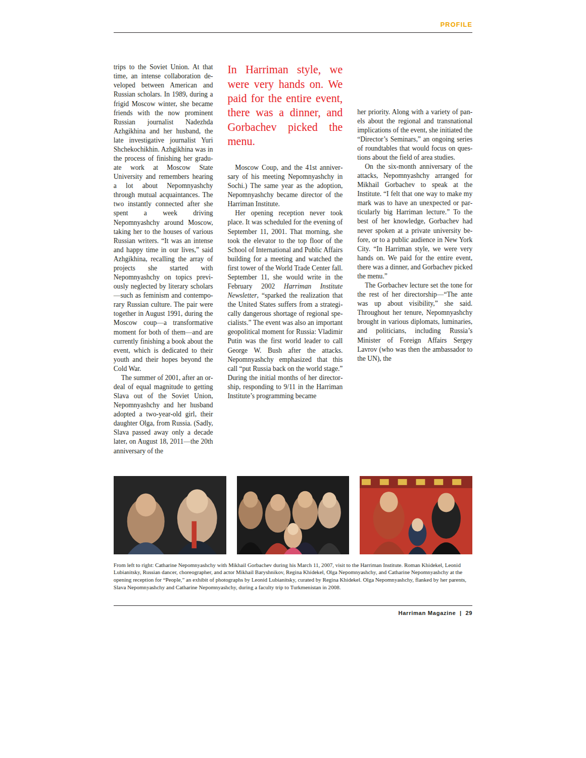Profile
trips to the Soviet Union. At that time, an intense collaboration developed between American and Russian scholars. In 1989, during a frigid Moscow winter, she became friends with the now prominent Russian journalist Nadezhda Azhgikhina and her husband, the late investigative journalist Yuri Shchekochikhin. Azhgikhina was in the process of finishing her graduate work at Moscow State University and remembers hearing a lot about Nepomnyashchy through mutual acquaintances. The two instantly connected after she spent a week driving Nepomnyashchy around Moscow, taking her to the houses of various Russian writers. “It was an intense and happy time in our lives,” said Azhgikhina, recalling the array of projects she started with Nepomnyashchy on topics previously neglected by literary scholars—such as feminism and contemporary Russian culture. The pair were together in August 1991, during the Moscow coup—a transformative moment for both of them—and are currently finishing a book about the event, which is dedicated to their youth and their hopes beyond the Cold War.
The summer of 2001, after an ordeal of equal magnitude to getting Slava out of the Soviet Union, Nepomnyashchy and her husband adopted a two-year-old girl, their daughter Olga, from Russia. (Sadly, Slava passed away only a decade later, on August 18, 2011—the 20th anniversary of the
In Harriman style, we were very hands on. We paid for the entire event, there was a dinner, and Gorbachev picked the menu.
Moscow Coup, and the 41st anniversary of his meeting Nepomnyashchy in Sochi.) The same year as the adoption, Nepomnyashchy became director of the Harriman Institute.
Her opening reception never took place. It was scheduled for the evening of September 11, 2001. That morning, she took the elevator to the top floor of the School of International and Public Affairs building for a meeting and watched the first tower of the World Trade Center fall. September 11, she would write in the February 2002 Harriman Institute Newsletter, “sparked the realization that the United States suffers from a strategically dangerous shortage of regional specialists.” The event was also an important geopolitical moment for Russia: Vladimir Putin was the first world leader to call George W. Bush after the attacks. Nepomnyashchy emphasized that this call “put Russia back on the world stage.” During the initial months of her directorship, responding to 9/11 in the Harriman Institute’s programming became
her priority. Along with a variety of panels about the regional and transnational implications of the event, she initiated the “Director’s Seminars,” an ongoing series of roundtables that would focus on questions about the field of area studies.
On the six-month anniversary of the attacks, Nepomnyashchy arranged for Mikhail Gorbachev to speak at the Institute. “I felt that one way to make my mark was to have an unexpected or particularly big Harriman lecture.” To the best of her knowledge, Gorbachev had never spoken at a private university before, or to a public audience in New York City. “In Harriman style, we were very hands on. We paid for the entire event, there was a dinner, and Gorbachev picked the menu.”
The Gorbachev lecture set the tone for the rest of her directorship—“The ante was up about visibility,” she said. Through­out her tenure, Nepomnyashchy brought in various diplomats, luminaries, and politicians, including Russia’s Minister of Foreign Affairs Sergey Lavrov (who was then the ambassador to the UN), the
From left to right: Catharine Nepomnyashchy with Mikhail Gorbachev during his March 11, 2007, visit to the Harriman Institute. Roman Khidekel, Leonid Lubianitsky, Russian dancer, choreographer, and actor Mikhail Baryshnikov, Regina Khidekel, Olga Nepomnyashchy, and Catharine Nepomnyashchy at the opening reception for “People,” an exhibit of photographs by Leonid Lubianitsky, curated by Regina Khidekel. Olga Nepomnyashchy, flanked by her parents, Slava Nepomnyashchy and Catharine Nepomnyashchy, during a faculty trip to Turkmenistan in 2008.
Harriman Magazine | 29